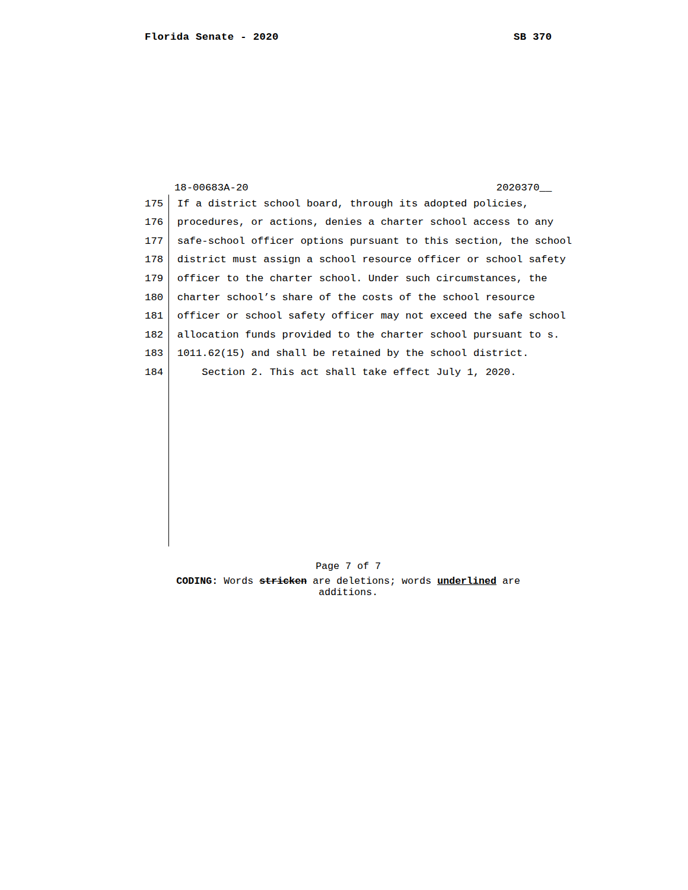Florida Senate - 2020
SB 370
18-00683A-20
2020370__
175
176
177
178
179
180
181
182
183
184
If a district school board, through its adopted policies,
procedures, or actions, denies a charter school access to any
safe-school officer options pursuant to this section, the school
district must assign a school resource officer or school safety
officer to the charter school. Under such circumstances, the
charter school’s share of the costs of the school resource
officer or school safety officer may not exceed the safe school
allocation funds provided to the charter school pursuant to s.
1011.62(15) and shall be retained by the school district.
Section 2. This act shall take effect July 1, 2020.
Page 7 of 7
CODING: Words stricken are deletions; words underlined are additions.